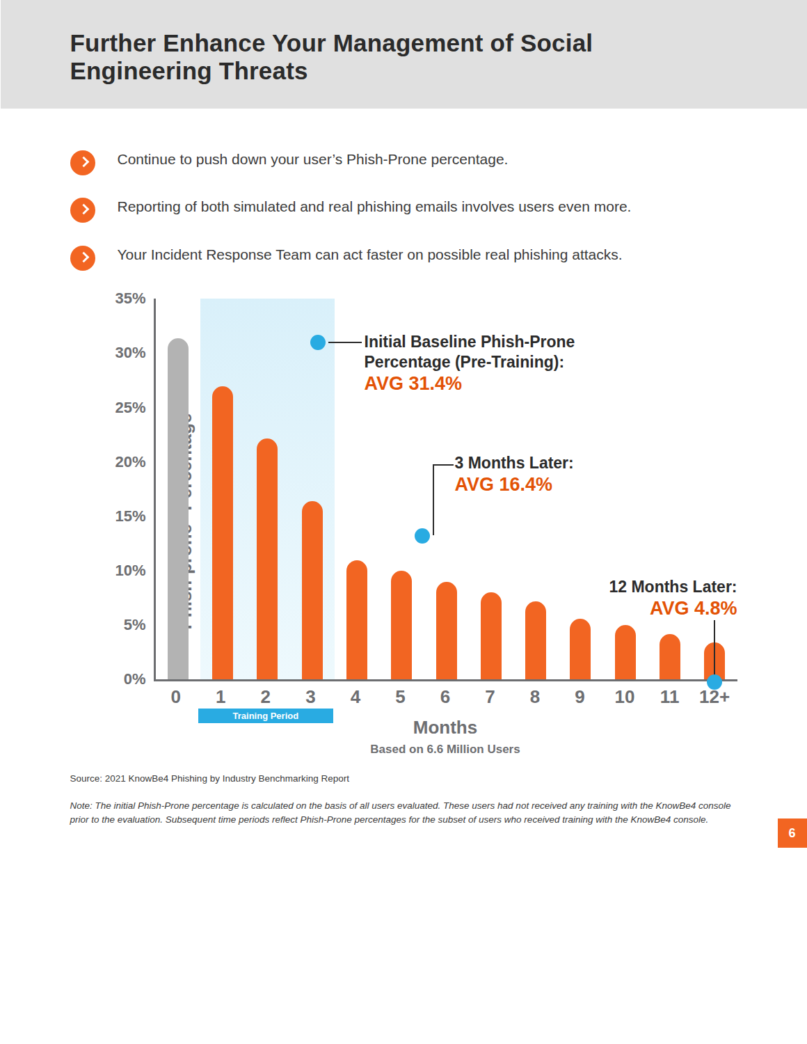Further Enhance Your Management of Social Engineering Threats
Continue to push down your user’s Phish-Prone percentage.
Reporting of both simulated and real phishing emails involves users even more.
Your Incident Response Team can act faster on possible real phishing attacks.
Phish-prone™ Percentage
35% 30% 25% 20% 15% 10% 5% 0%
Initial Baseline Phish-Prone Percentage (Pre-Training): AVG 31.4%
3 Months Later: AVG 16.4%
12 Months Later: AVG 4.8%
0
1
2
3
4
5
6
7
8
9
10
11
12+
Training Period
Months
Based on 6.6 Million Users
Source: 2021 KnowBe4 Phishing by Industry Benchmarking Report
Note: The initial Phish-Prone percentage is calculated on the basis of all users evaluated. These users had not received any training with the KnowBe4 console prior to the evaluation. Subsequent time periods reflect Phish-Prone percentages for the subset of users who received training with the KnowBe4 console.
6